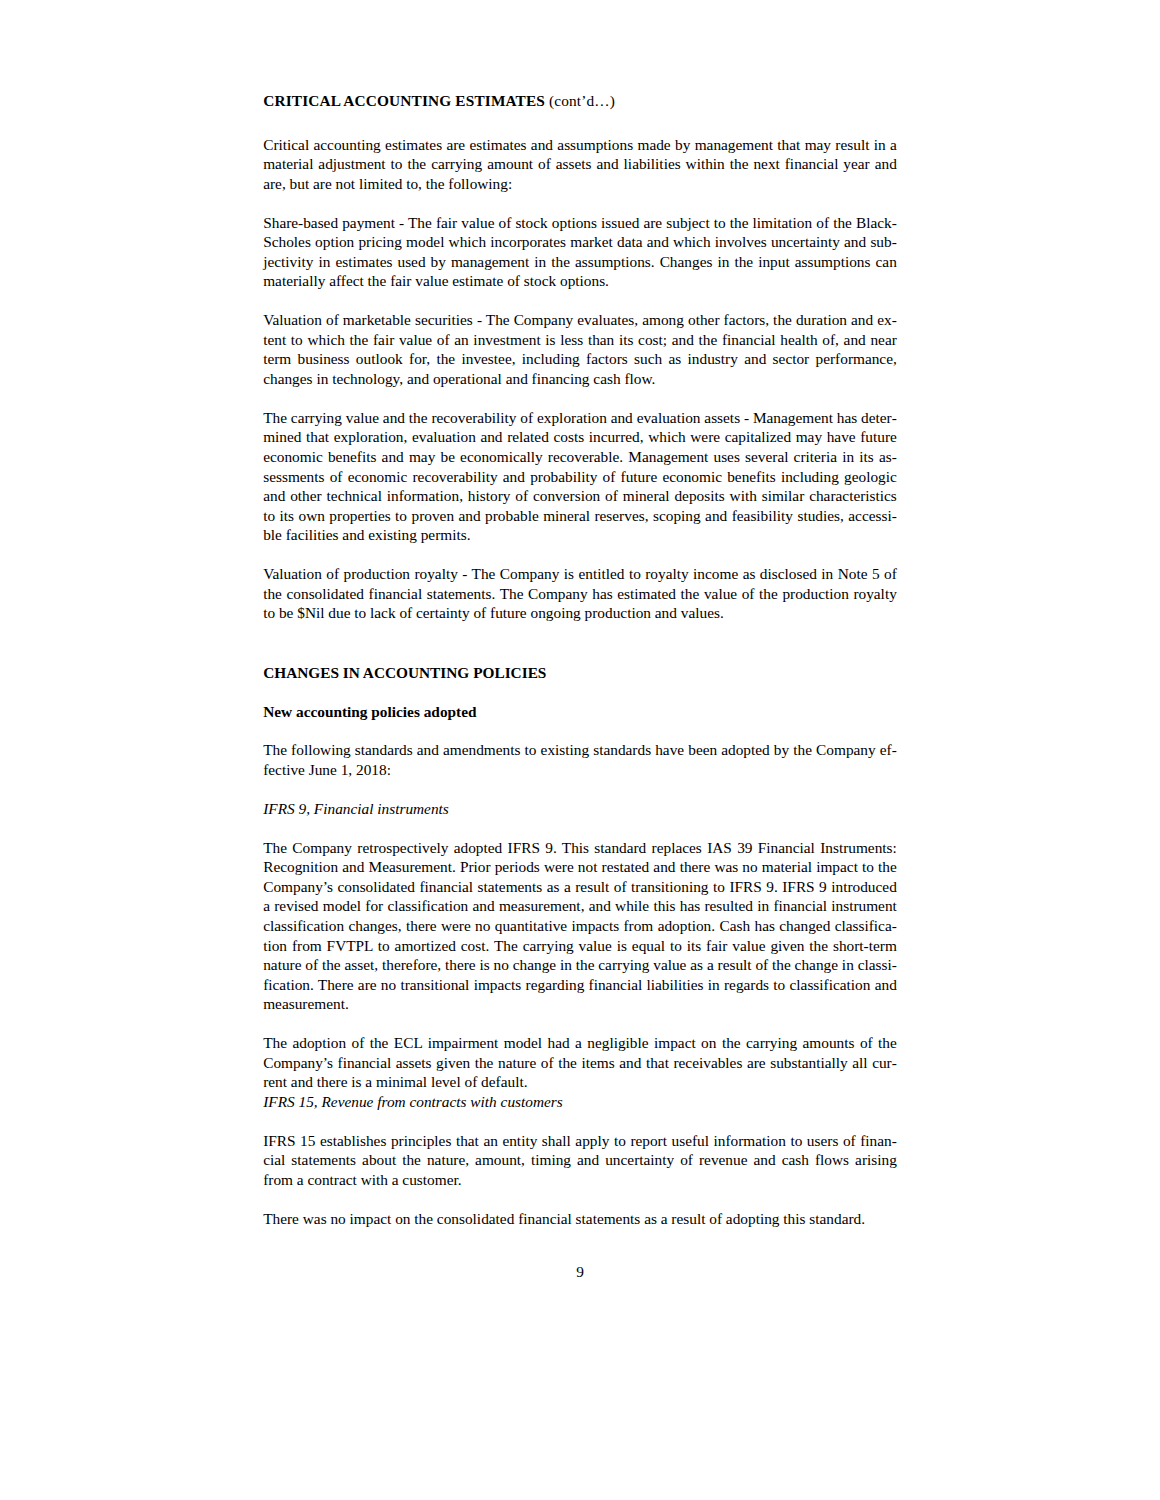CRITICAL ACCOUNTING ESTIMATES (cont’d…)
Critical accounting estimates are estimates and assumptions made by management that may result in a material adjustment to the carrying amount of assets and liabilities within the next financial year and are, but are not limited to, the following:
Share-based payment - The fair value of stock options issued are subject to the limitation of the Black-Scholes option pricing model which incorporates market data and which involves uncertainty and subjectivity in estimates used by management in the assumptions. Changes in the input assumptions can materially affect the fair value estimate of stock options.
Valuation of marketable securities - The Company evaluates, among other factors, the duration and extent to which the fair value of an investment is less than its cost; and the financial health of, and near term business outlook for, the investee, including factors such as industry and sector performance, changes in technology, and operational and financing cash flow.
The carrying value and the recoverability of exploration and evaluation assets - Management has determined that exploration, evaluation and related costs incurred, which were capitalized may have future economic benefits and may be economically recoverable. Management uses several criteria in its assessments of economic recoverability and probability of future economic benefits including geologic and other technical information, history of conversion of mineral deposits with similar characteristics to its own properties to proven and probable mineral reserves, scoping and feasibility studies, accessible facilities and existing permits.
Valuation of production royalty - The Company is entitled to royalty income as disclosed in Note 5 of the consolidated financial statements. The Company has estimated the value of the production royalty to be $Nil due to lack of certainty of future ongoing production and values.
CHANGES IN ACCOUNTING POLICIES
New accounting policies adopted
The following standards and amendments to existing standards have been adopted by the Company effective June 1, 2018:
IFRS 9, Financial instruments
The Company retrospectively adopted IFRS 9. This standard replaces IAS 39 Financial Instruments: Recognition and Measurement. Prior periods were not restated and there was no material impact to the Company’s consolidated financial statements as a result of transitioning to IFRS 9. IFRS 9 introduced a revised model for classification and measurement, and while this has resulted in financial instrument classification changes, there were no quantitative impacts from adoption. Cash has changed classification from FVTPL to amortized cost. The carrying value is equal to its fair value given the short-term nature of the asset, therefore, there is no change in the carrying value as a result of the change in classification. There are no transitional impacts regarding financial liabilities in regards to classification and measurement.
The adoption of the ECL impairment model had a negligible impact on the carrying amounts of the Company’s financial assets given the nature of the items and that receivables are substantially all current and there is a minimal level of default.
IFRS 15, Revenue from contracts with customers
IFRS 15 establishes principles that an entity shall apply to report useful information to users of financial statements about the nature, amount, timing and uncertainty of revenue and cash flows arising from a contract with a customer.
There was no impact on the consolidated financial statements as a result of adopting this standard.
9